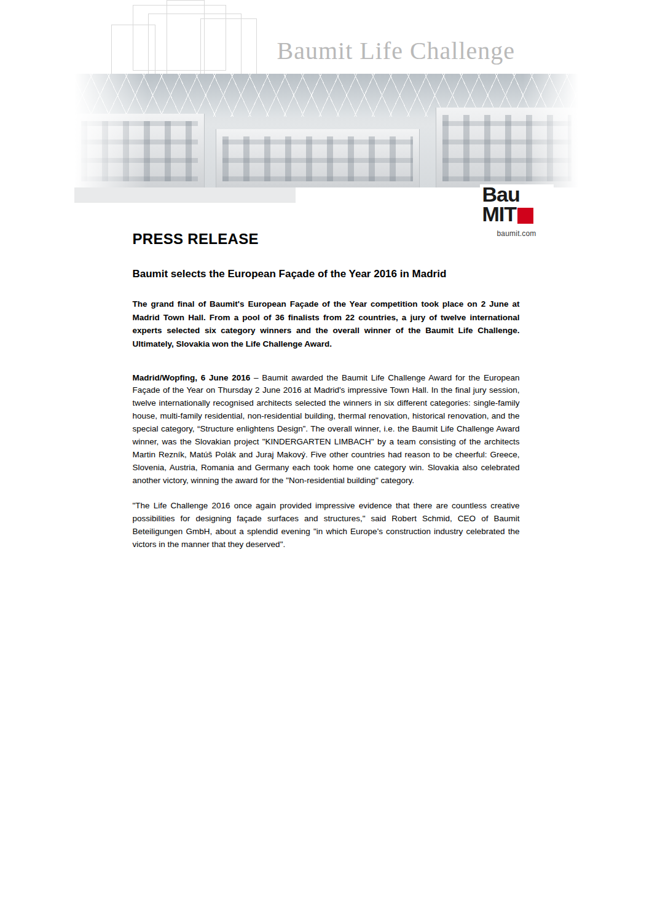Baumit Life Challenge
Bau MIT
baumit.com
PRESS RELEASE
Baumit selects the European Façade of the Year 2016 in Madrid
The grand final of Baumit's European Façade of the Year competition took place on 2 June at Madrid Town Hall. From a pool of 36 finalists from 22 countries, a jury of twelve international experts selected six category winners and the overall winner of the Baumit Life Challenge. Ultimately, Slovakia won the Life Challenge Award.
Madrid/Wopfing, 6 June 2016 – Baumit awarded the Baumit Life Challenge Award for the European Façade of the Year on Thursday 2 June 2016 at Madrid's impressive Town Hall. In the final jury session, twelve internationally recognised architects selected the winners in six different categories: single-family house, multi-family residential, non-residential building, thermal renovation, historical renovation, and the special category, “Structure enlightens Design”. The overall winner, i.e. the Baumit Life Challenge Award winner, was the Slovakian project "KINDERGARTEN LIMBACH" by a team consisting of the architects Martin Rezník, Matúš Polák and Juraj Makový. Five other countries had reason to be cheerful: Greece, Slovenia, Austria, Romania and Germany each took home one category win. Slovakia also celebrated another victory, winning the award for the "Non-residential building" category.
"The Life Challenge 2016 once again provided impressive evidence that there are countless creative possibilities for designing façade surfaces and structures," said Robert Schmid, CEO of Baumit Beteiligungen GmbH, about a splendid evening "in which Europe's construction industry celebrated the victors in the manner that they deserved".